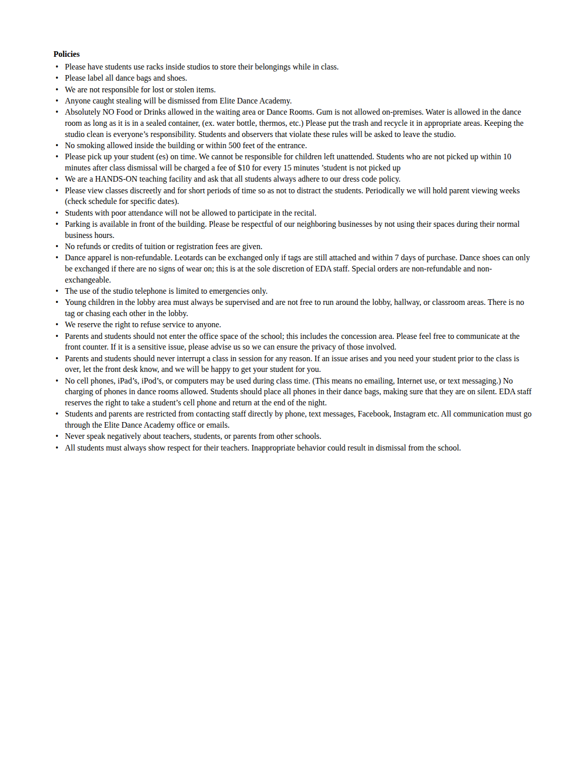Policies
Please have students use racks inside studios to store their belongings while in class.
Please label all dance bags and shoes.
We are not responsible for lost or stolen items.
Anyone caught stealing will be dismissed from Elite Dance Academy.
Absolutely NO Food or Drinks allowed in the waiting area or Dance Rooms. Gum is not allowed on-premises. Water is allowed in the dance room as long as it is in a sealed container, (ex. water bottle, thermos, etc.) Please put the trash and recycle it in appropriate areas. Keeping the studio clean is everyone’s responsibility. Students and observers that violate these rules will be asked to leave the studio.
No smoking allowed inside the building or within 500 feet of the entrance.
Please pick up your student (es) on time. We cannot be responsible for children left unattended. Students who are not picked up within 10 minutes after class dismissal will be charged a fee of $10 for every 15 minutes ’student is not picked up
We are a HANDS-ON teaching facility and ask that all students always adhere to our dress code policy.
Please view classes discreetly and for short periods of time so as not to distract the students. Periodically we will hold parent viewing weeks (check schedule for specific dates).
Students with poor attendance will not be allowed to participate in the recital.
Parking is available in front of the building. Please be respectful of our neighboring businesses by not using their spaces during their normal business hours.
No refunds or credits of tuition or registration fees are given.
Dance apparel is non-refundable. Leotards can be exchanged only if tags are still attached and within 7 days of purchase. Dance shoes can only be exchanged if there are no signs of wear on; this is at the sole discretion of EDA staff. Special orders are non-refundable and non-exchangeable.
The use of the studio telephone is limited to emergencies only.
Young children in the lobby area must always be supervised and are not free to run around the lobby, hallway, or classroom areas. There is no tag or chasing each other in the lobby.
We reserve the right to refuse service to anyone.
Parents and students should not enter the office space of the school; this includes the concession area. Please feel free to communicate at the front counter. If it is a sensitive issue, please advise us so we can ensure the privacy of those involved.
Parents and students should never interrupt a class in session for any reason. If an issue arises and you need your student prior to the class is over, let the front desk know, and we will be happy to get your student for you.
No cell phones, iPad’s, iPod’s, or computers may be used during class time. (This means no emailing, Internet use, or text messaging.) No charging of phones in dance rooms allowed. Students should place all phones in their dance bags, making sure that they are on silent. EDA staff reserves the right to take a student’s cell phone and return at the end of the night.
Students and parents are restricted from contacting staff directly by phone, text messages, Facebook, Instagram etc. All communication must go through the Elite Dance Academy office or emails.
Never speak negatively about teachers, students, or parents from other schools.
All students must always show respect for their teachers. Inappropriate behavior could result in dismissal from the school.